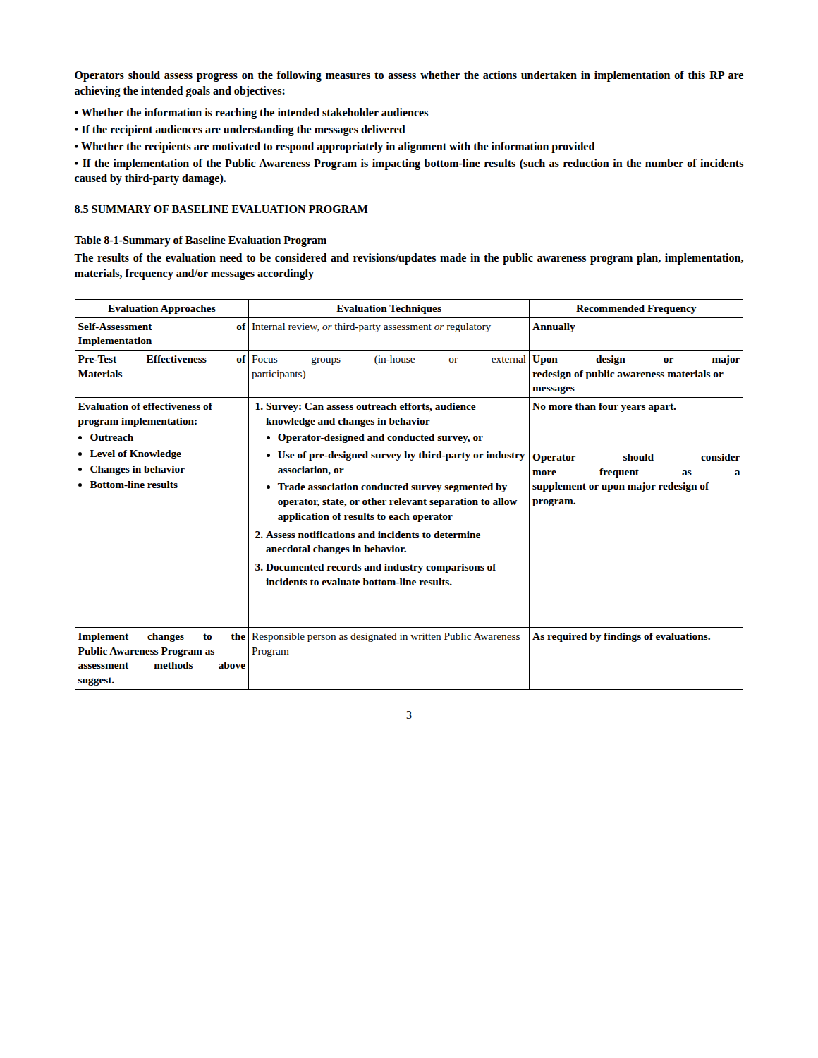Operators should assess progress on the following measures to assess whether the actions undertaken in implementation of this RP are achieving the intended goals and objectives:
• Whether the information is reaching the intended stakeholder audiences
• If the recipient audiences are understanding the messages delivered
• Whether the recipients are motivated to respond appropriately in alignment with the information provided
• If the implementation of the Public Awareness Program is impacting bottom-line results (such as reduction in the number of incidents caused by third-party damage).
8.5 SUMMARY OF BASELINE EVALUATION PROGRAM
Table 8-1-Summary of Baseline Evaluation Program
The results of the evaluation need to be considered and revisions/updates made in the public awareness program plan, implementation, materials, frequency and/or messages accordingly
| Evaluation Approaches | Evaluation Techniques | Recommended Frequency |
| --- | --- | --- |
| Self-Assessment of Implementation | Internal review, or third-party assessment or regulatory | Annually |
| Pre-Test Effectiveness of Materials | Focus groups (in-house or external participants) | Upon design or major redesign of public awareness materials or messages |
| Evaluation of effectiveness of program implementation: Outreach Level of Knowledge Changes in behavior Bottom-line results | Survey: Can assess outreach efforts, audience knowledge and changes in behavior Operator-designed and conducted survey, or Use of pre-designed survey by third-party or industry association, or Trade association conducted survey segmented by operator, state, or other relevant separation to allow application of results to each operator Assess notifications and incidents to determine anecdotal changes in behavior. Documented records and industry comparisons of incidents to evaluate bottom-line results. | No more than four years apart. Operator should consider more frequent as a supplement or upon major redesign of program. |
| Implement changes to the Public Awareness Program as assessment methods above suggest. | Responsible person as designated in written Public Awareness Program | As required by findings of evaluations. |
3